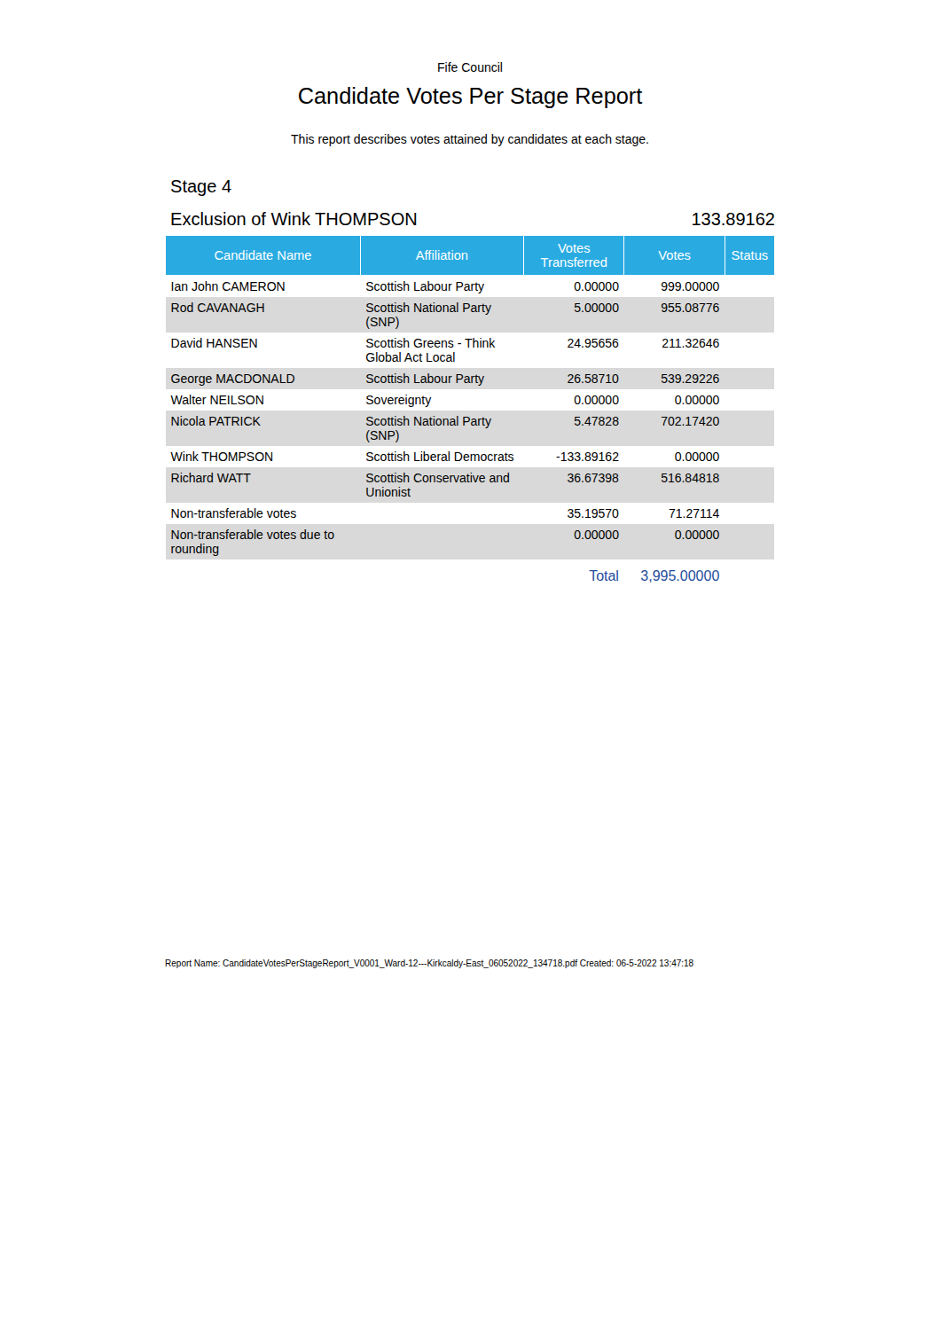Fife Council
Candidate Votes Per Stage Report
This report describes votes attained by candidates at each stage.
Stage 4
Exclusion of Wink THOMPSON 133.89162
| Candidate Name | Affiliation | Votes Transferred | Votes | Status |
| --- | --- | --- | --- | --- |
| Ian John CAMERON | Scottish Labour Party | 0.00000 | 999.00000 | |
| Rod CAVANAGH | Scottish National Party (SNP) | 5.00000 | 955.08776 | |
| David HANSEN | Scottish Greens - Think Global Act Local | 24.95656 | 211.32646 | |
| George MACDONALD | Scottish Labour Party | 26.58710 | 539.29226 | |
| Walter NEILSON | Sovereignty | 0.00000 | 0.00000 | |
| Nicola PATRICK | Scottish National Party (SNP) | 5.47828 | 702.17420 | |
| Wink THOMPSON | Scottish Liberal Democrats | -133.89162 | 0.00000 | |
| Richard WATT | Scottish Conservative and Unionist | 36.67398 | 516.84818 | |
| Non-transferable votes | | 35.19570 | 71.27114 | |
| Non-transferable votes due to rounding | | 0.00000 | 0.00000 | |
| | | Total | 3,995.00000 | |
Report Name: CandidateVotesPerStageReport_V0001_Ward-12---Kirkcaldy-East_06052022_134718.pdf Created: 06-5-2022 13:47:18